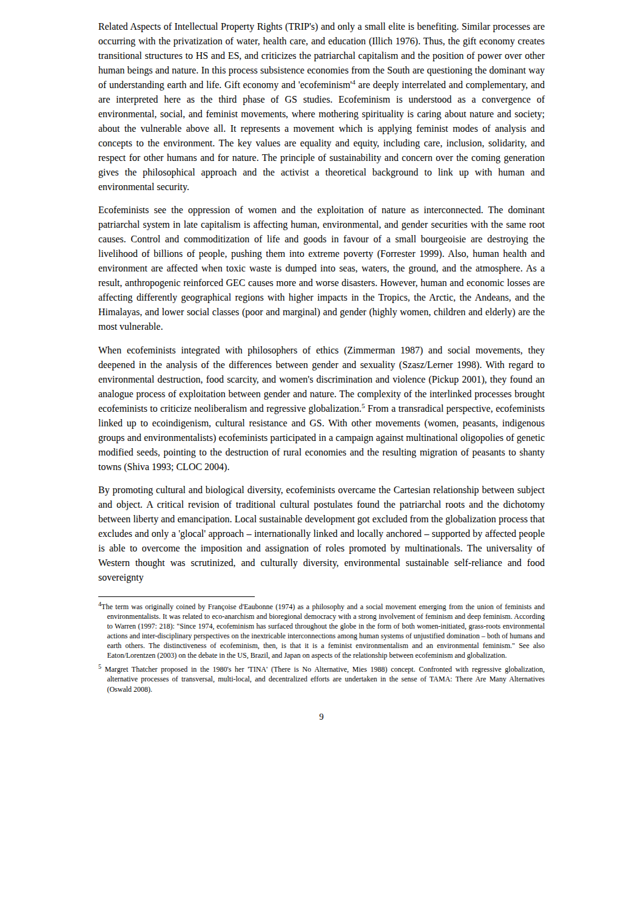Related Aspects of Intellectual Property Rights (TRIP's) and only a small elite is benefiting. Similar processes are occurring with the privatization of water, health care, and education (Illich 1976). Thus, the gift economy creates transitional structures to HS and ES, and criticizes the patriarchal capitalism and the position of power over other human beings and nature. In this process subsistence economies from the South are questioning the dominant way of understanding earth and life. Gift economy and 'ecofeminism'4 are deeply interrelated and complementary, and are interpreted here as the third phase of GS studies. Ecofeminism is understood as a convergence of environmental, social, and feminist movements, where mothering spirituality is caring about nature and society; about the vulnerable above all. It represents a movement which is applying feminist modes of analysis and concepts to the environment. The key values are equality and equity, including care, inclusion, solidarity, and respect for other humans and for nature. The principle of sustainability and concern over the coming generation gives the philosophical approach and the activist a theoretical background to link up with human and environmental security.
Ecofeminists see the oppression of women and the exploitation of nature as interconnected. The dominant patriarchal system in late capitalism is affecting human, environmental, and gender securities with the same root causes. Control and commoditization of life and goods in favour of a small bourgeoisie are destroying the livelihood of billions of people, pushing them into extreme poverty (Forrester 1999). Also, human health and environment are affected when toxic waste is dumped into seas, waters, the ground, and the atmosphere. As a result, anthropogenic reinforced GEC causes more and worse disasters. However, human and economic losses are affecting differently geographical regions with higher impacts in the Tropics, the Arctic, the Andeans, and the Himalayas, and lower social classes (poor and marginal) and gender (highly women, children and elderly) are the most vulnerable.
When ecofeminists integrated with philosophers of ethics (Zimmerman 1987) and social movements, they deepened in the analysis of the differences between gender and sexuality (Szasz/Lerner 1998). With regard to environmental destruction, food scarcity, and women's discrimination and violence (Pickup 2001), they found an analogue process of exploitation between gender and nature. The complexity of the interlinked processes brought ecofeminists to criticize neoliberalism and regressive globalization.5 From a transradical perspective, ecofeminists linked up to ecoindigenism, cultural resistance and GS. With other movements (women, peasants, indigenous groups and environmentalists) ecofeminists participated in a campaign against multinational oligopolies of genetic modified seeds, pointing to the destruction of rural economies and the resulting migration of peasants to shanty towns (Shiva 1993; CLOC 2004).
By promoting cultural and biological diversity, ecofeminists overcame the Cartesian relationship between subject and object. A critical revision of traditional cultural postulates found the patriarchal roots and the dichotomy between liberty and emancipation. Local sustainable development got excluded from the globalization process that excludes and only a 'glocal' approach – internationally linked and locally anchored – supported by affected people is able to overcome the imposition and assignation of roles promoted by multinationals. The universality of Western thought was scrutinized, and culturally diversity, environmental sustainable self-reliance and food sovereignty
4The term was originally coined by Françoise d'Eaubonne (1974) as a philosophy and a social movement emerging from the union of feminists and environmentalists. It was related to eco-anarchism and bioregional democracy with a strong involvement of feminism and deep feminism. According to Warren (1997: 218): "Since 1974, ecofeminism has surfaced throughout the globe in the form of both women-initiated, grass-roots environmental actions and inter-disciplinary perspectives on the inextricable interconnections among human systems of unjustified domination – both of humans and earth others. The distinctiveness of ecofeminism, then, is that it is a feminist environmentalism and an environmental feminism." See also Eaton/Lorentzen (2003) on the debate in the US, Brazil, and Japan on aspects of the relationship between ecofeminism and globalization.
5 Margret Thatcher proposed in the 1980's her 'TINA' (There is No Alternative, Mies 1988) concept. Confronted with regressive globalization, alternative processes of transversal, multi-local, and decentralized efforts are undertaken in the sense of TAMA: There Are Many Alternatives (Oswald 2008).
9